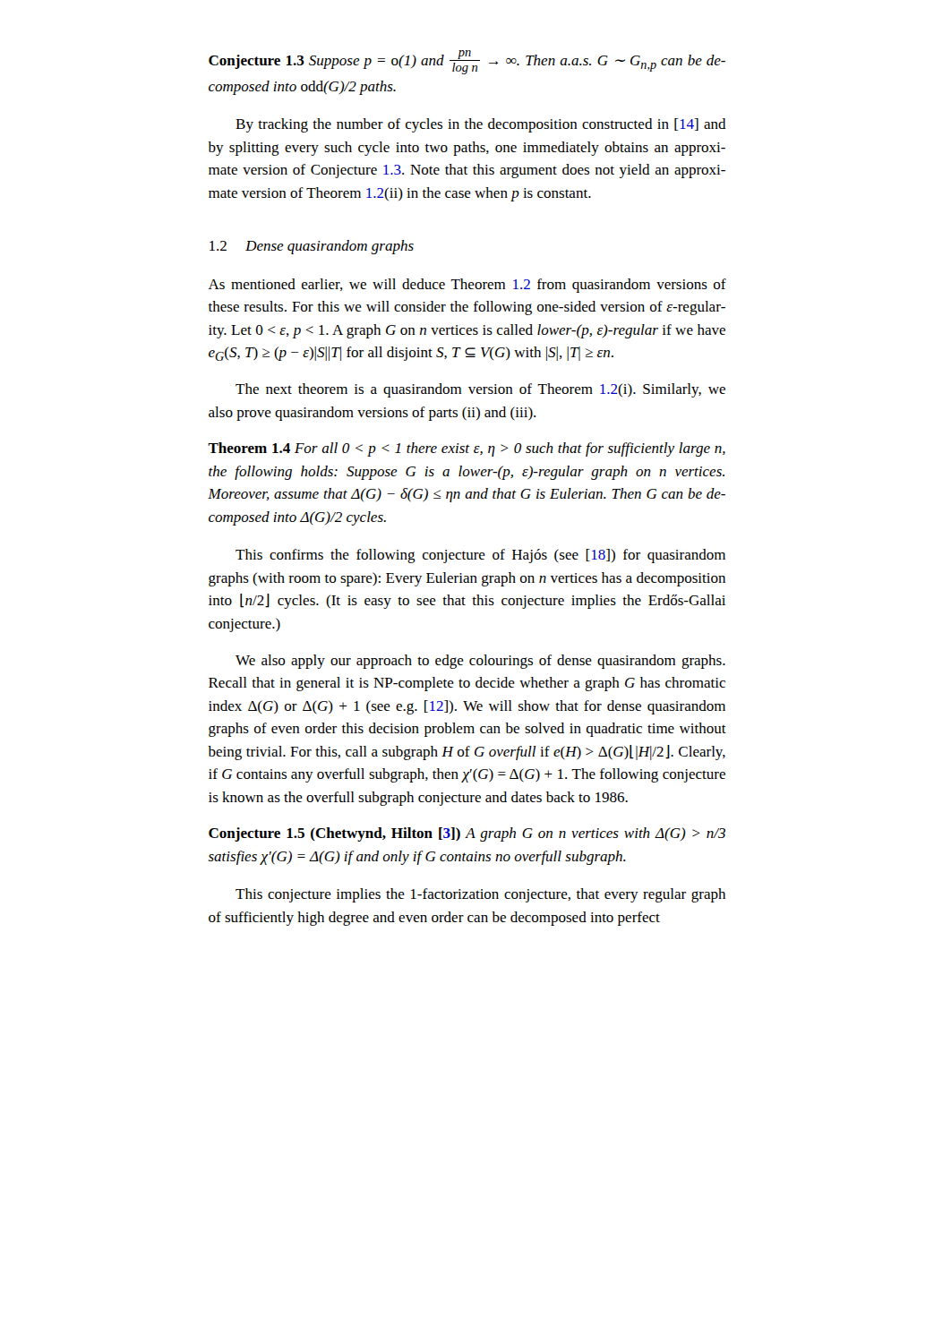Conjecture 1.3 Suppose p = o(1) and pn log n → ∞. Then a.a.s. G ∼ Gn,p can be decomposed into odd(G)/2 paths.
By tracking the number of cycles in the decomposition constructed in [14] and by splitting every such cycle into two paths, one immediately obtains an approximate version of Conjecture 1.3. Note that this argument does not yield an approximate version of Theorem 1.2(ii) in the case when p is constant.
1.2 Dense quasirandom graphs
As mentioned earlier, we will deduce Theorem 1.2 from quasirandom versions of these results. For this we will consider the following one-sided version of ε-regularity. Let 0 < ε, p < 1. A graph G on n vertices is called lower-(p, ε)-regular if we have eG(S, T) ≥ (p − ε)|S||T| for all disjoint S, T ⊆ V(G) with |S|, |T| ≥ εn.
The next theorem is a quasirandom version of Theorem 1.2(i). Similarly, we also prove quasirandom versions of parts (ii) and (iii).
Theorem 1.4 For all 0 < p < 1 there exist ε, η > 0 such that for sufficiently large n, the following holds: Suppose G is a lower-(p, ε)-regular graph on n vertices. Moreover, assume that Δ(G) − δ(G) ≤ ηn and that G is Eulerian. Then G can be decomposed into Δ(G)/2 cycles.
This confirms the following conjecture of Hajós (see [18]) for quasirandom graphs (with room to spare): Every Eulerian graph on n vertices has a decomposition into ⌊n/2⌋ cycles. (It is easy to see that this conjecture implies the Erdős-Gallai conjecture.)
We also apply our approach to edge colourings of dense quasirandom graphs. Recall that in general it is NP-complete to decide whether a graph G has chromatic index Δ(G) or Δ(G) + 1 (see e.g. [12]). We will show that for dense quasirandom graphs of even order this decision problem can be solved in quadratic time without being trivial. For this, call a subgraph H of G overfull if e(H) > Δ(G)⌊|H|/2⌋. Clearly, if G contains any overfull subgraph, then χ′(G) = Δ(G) + 1. The following conjecture is known as the overfull subgraph conjecture and dates back to 1986.
Conjecture 1.5 (Chetwynd, Hilton [3]) A graph G on n vertices with Δ(G) > n/3 satisfies χ′(G) = Δ(G) if and only if G contains no overfull subgraph.
This conjecture implies the 1-factorization conjecture, that every regular graph of sufficiently high degree and even order can be decomposed into perfect